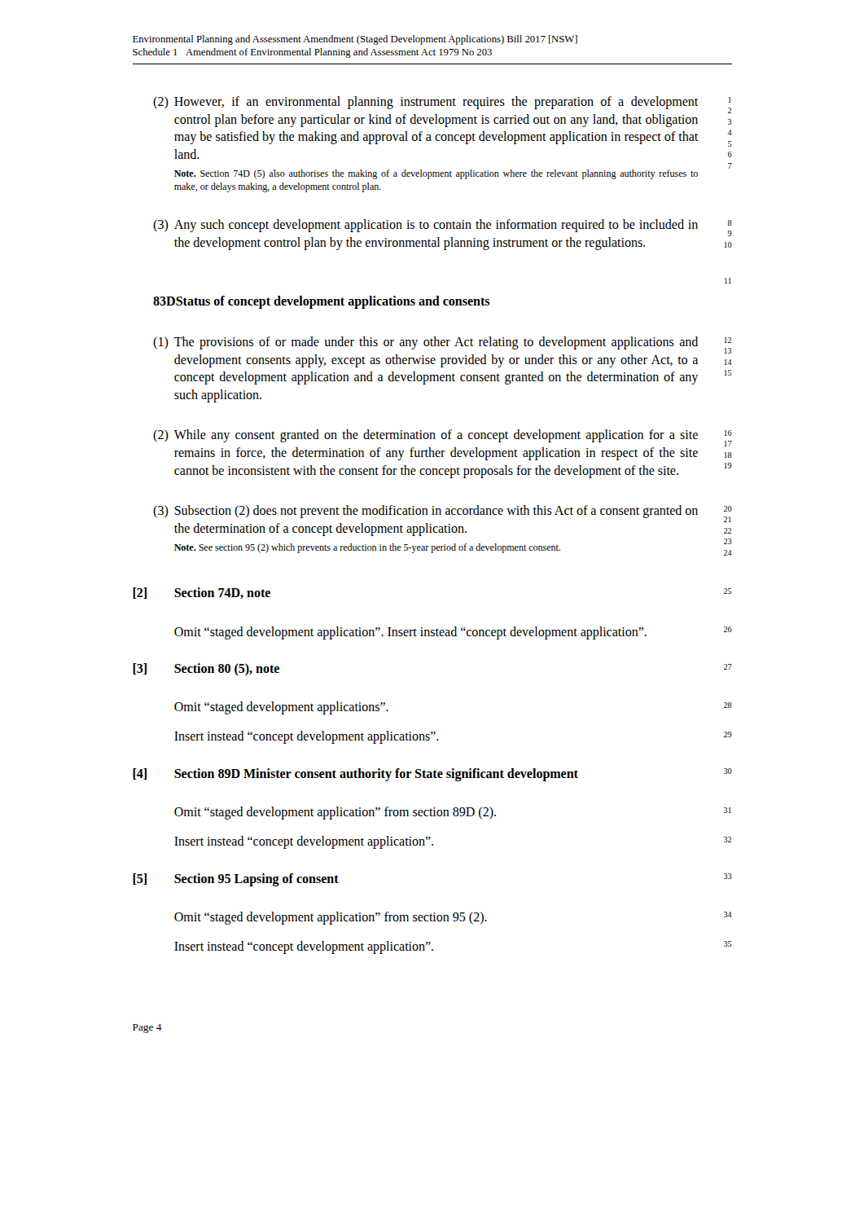Environmental Planning and Assessment Amendment (Staged Development Applications) Bill 2017 [NSW] Schedule 1 Amendment of Environmental Planning and Assessment Act 1979 No 203
(2)
However, if an environmental planning instrument requires the preparation of a development control plan before any particular or kind of development is carried out on any land, that obligation may be satisfied by the making and approval of a concept development application in respect of that land.
Note. Section 74D (5) also authorises the making of a development application where the relevant planning authority refuses to make, or delays making, a development control plan.
1 2 3 4 5 6 7
(3)
Any such concept development application is to contain the information required to be included in the development control plan by the environmental planning instrument or the regulations.
8 9 10
83D
Status of concept development applications and consents
11
(1)
The provisions of or made under this or any other Act relating to development applications and development consents apply, except as otherwise provided by or under this or any other Act, to a concept development application and a development consent granted on the determination of any such application.
12 13 14 15
(2)
While any consent granted on the determination of a concept development application for a site remains in force, the determination of any further development application in respect of the site cannot be inconsistent with the consent for the concept proposals for the development of the site.
16 17 18 19
(3)
Subsection (2) does not prevent the modification in accordance with this Act of a consent granted on the determination of a concept development application.
Note. See section 95 (2) which prevents a reduction in the 5-year period of a development consent.
20 21 22 23 24
[2]
Section 74D, note
25
Omit “staged development application”. Insert instead “concept development application”.
26
[3]
Section 80 (5), note
27
Omit “staged development applications”.
28
Insert instead “concept development applications”.
29
[4]
Section 89D Minister consent authority for State significant development
30
Omit “staged development application” from section 89D (2).
31
Insert instead “concept development application”.
32
[5]
Section 95 Lapsing of consent
33
Omit “staged development application” from section 95 (2).
34
Insert instead “concept development application”.
35
Page 4